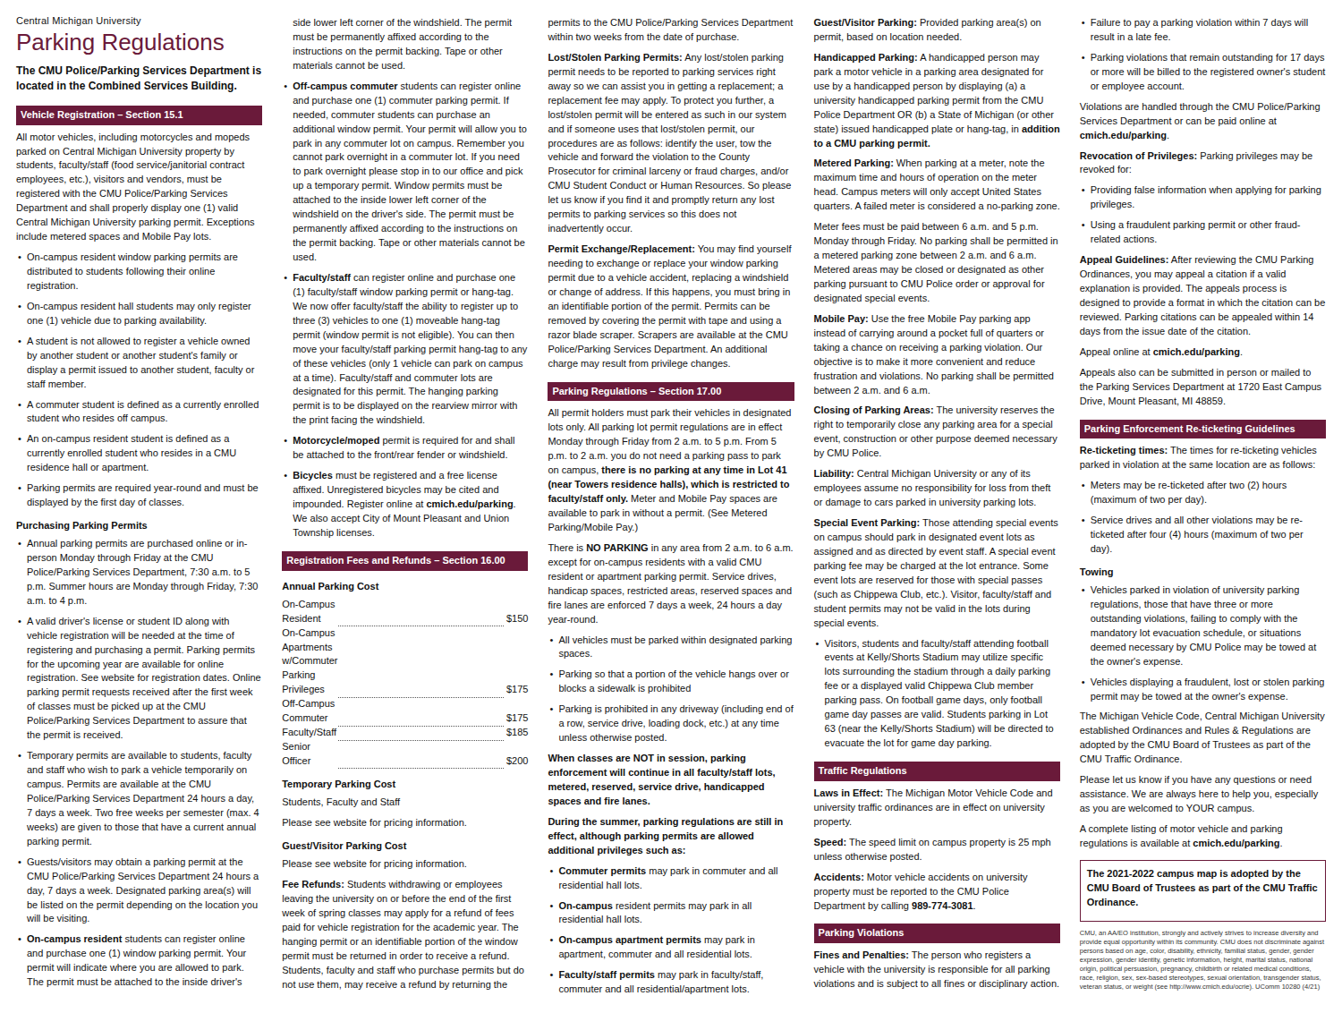Central Michigan University Parking Regulations
The CMU Police/Parking Services Department is located in the Combined Services Building.
Vehicle Registration – Section 15.1
All motor vehicles, including motorcycles and mopeds parked on Central Michigan University property by students, faculty/staff (food service/janitorial contract employees, etc.), visitors and vendors, must be registered with the CMU Police/Parking Services Department and shall properly display one (1) valid Central Michigan University parking permit. Exceptions include metered spaces and Mobile Pay lots.
On-campus resident window parking permits are distributed to students following their online registration.
On-campus resident hall students may only register one (1) vehicle due to parking availability.
A student is not allowed to register a vehicle owned by another student or another student's family or display a permit issued to another student, faculty or staff member.
A commuter student is defined as a currently enrolled student who resides off campus.
An on-campus resident student is defined as a currently enrolled student who resides in a CMU residence hall or apartment.
Parking permits are required year-round and must be displayed by the first day of classes.
Purchasing Parking Permits
Annual parking permits are purchased online or in-person Monday through Friday at the CMU Police/Parking Services Department, 7:30 a.m. to 5 p.m. Summer hours are Monday through Friday, 7:30 a.m. to 4 p.m.
A valid driver's license or student ID along with vehicle registration will be needed at the time of registering and purchasing a permit. Parking permits for the upcoming year are available for online registration. See website for registration dates. Online parking permit requests received after the first week of classes must be picked up at the CMU Police/Parking Services Department to assure that the permit is received.
Temporary permits are available to students, faculty and staff who wish to park a vehicle temporarily on campus. Permits are available at the CMU Police/Parking Services Department 24 hours a day, 7 days a week. Two free weeks per semester (max. 4 weeks) are given to those that have a current annual parking permit.
Guests/visitors may obtain a parking permit at the CMU Police/Parking Services Department 24 hours a day, 7 days a week. Designated parking area(s) will be listed on the permit depending on the location you will be visiting.
On-campus resident students can register online and purchase one (1) window parking permit. Your permit will indicate where you are allowed to park. The permit must be attached to the inside driver's side lower left corner of the windshield. The permit must be permanently affixed according to the instructions on the permit backing. Tape or other materials cannot be used.
Off-campus commuter students can register online and purchase one (1) commuter parking permit. If needed, commuter students can purchase an additional window permit. Your permit will allow you to park in any commuter lot on campus. Remember you cannot park overnight in a commuter lot. If you need to park overnight please stop in to our office and pick up a temporary permit. Window permits must be attached to the inside lower left corner of the windshield on the driver's side. The permit must be permanently affixed according to the instructions on the permit backing. Tape or other materials cannot be used.
Faculty/staff can register online and purchase one (1) faculty/staff window parking permit or hang-tag. We now offer faculty/staff the ability to register up to three (3) vehicles to one (1) moveable hang-tag permit (window permit is not eligible). You can then move your faculty/staff parking permit hang-tag to any of these vehicles (only 1 vehicle can park on campus at a time). Faculty/staff and commuter lots are designated for this permit. The hanging parking permit is to be displayed on the rearview mirror with the print facing the windshield.
Motorcycle/moped permit is required for and shall be attached to the front/rear fender or windshield.
Bicycles must be registered and a free license affixed. Unregistered bicycles may be cited and impounded. Register online at cmich.edu/parking. We also accept City of Mount Pleasant and Union Township licenses.
Registration Fees and Refunds – Section 16.00
Annual Parking Cost
| On-Campus Resident | | $150 |
| On-Campus Apartments w/Commuter Parking Privileges | | $175 |
| Off-Campus Commuter | | $175 |
| Faculty/Staff | | $185 |
| Senior Officer | | $200 |
Temporary Parking Cost
Students, Faculty and Staff
Please see website for pricing information.
Guest/Visitor Parking Cost
Please see website for pricing information.
Fee Refunds: Students withdrawing or employees leaving the university on or before the end of the first week of spring classes may apply for a refund of fees paid for vehicle registration for the academic year. The hanging permit or an identifiable portion of the window permit must be returned in order to receive a refund. Students, faculty and staff who purchase permits but do not use them, may receive a refund by returning the permits to the CMU Police/Parking Services Department within two weeks from the date of purchase.
Lost/Stolen Parking Permits: Any lost/stolen parking permit needs to be reported to parking services right away so we can assist you in getting a replacement; a replacement fee may apply. To protect you further, a lost/stolen permit will be entered as such in our system and if someone uses that lost/stolen permit, our procedures are as follows: identify the user, tow the vehicle and forward the violation to the County Prosecutor for criminal larceny or fraud charges, and/or CMU Student Conduct or Human Resources. So please let us know if you find it and promptly return any lost permits to parking services so this does not inadvertently occur.
Permit Exchange/Replacement: You may find yourself needing to exchange or replace your window parking permit due to a vehicle accident, replacing a windshield or change of address. If this happens, you must bring in an identifiable portion of the permit. Permits can be removed by covering the permit with tape and using a razor blade scraper. Scrapers are available at the CMU Police/Parking Services Department. An additional charge may result from privilege changes.
Parking Regulations – Section 17.00
All permit holders must park their vehicles in designated lots only. All parking lot permit regulations are in effect Monday through Friday from 2 a.m. to 5 p.m. From 5 p.m. to 2 a.m. you do not need a parking pass to park on campus, there is no parking at any time in Lot 41 (near Towers residence halls), which is restricted to faculty/staff only. Meter and Mobile Pay spaces are available to park in without a permit. (See Metered Parking/Mobile Pay.)
There is NO PARKING in any area from 2 a.m. to 6 a.m. except for on-campus residents with a valid CMU resident or apartment parking permit. Service drives, handicap spaces, restricted areas, reserved spaces and fire lanes are enforced 7 days a week, 24 hours a day year-round.
All vehicles must be parked within designated parking spaces.
Parking so that a portion of the vehicle hangs over or blocks a sidewalk is prohibited
Parking is prohibited in any driveway (including end of a row, service drive, loading dock, etc.) at any time unless otherwise posted.
When classes are NOT in session, parking enforcement will continue in all faculty/staff lots, metered, reserved, service drive, handicapped spaces and fire lanes.
During the summer, parking regulations are still in effect, although parking permits are allowed additional privileges such as:
Commuter permits may park in commuter and all residential hall lots.
On-campus resident permits may park in all residential hall lots.
On-campus apartment permits may park in apartment, commuter and all residential lots.
Faculty/staff permits may park in faculty/staff, commuter and all residential/apartment lots.
Guest/Visitor Parking: Provided parking area(s) on permit, based on location needed.
Handicapped Parking: A handicapped person may park a motor vehicle in a parking area designated for use by a handicapped person by displaying (a) a university handicapped parking permit from the CMU Police Department OR (b) a State of Michigan (or other state) issued handicapped plate or hang-tag, in addition to a CMU parking permit.
Metered Parking: When parking at a meter, note the maximum time and hours of operation on the meter head. Campus meters will only accept United States quarters. A failed meter is considered a no-parking zone.
Meter fees must be paid between 6 a.m. and 5 p.m. Monday through Friday. No parking shall be permitted in a metered parking zone between 2 a.m. and 6 a.m. Metered areas may be closed or designated as other parking pursuant to CMU Police order or approval for designated special events.
Mobile Pay: Use the free Mobile Pay parking app instead of carrying around a pocket full of quarters or taking a chance on receiving a parking violation. Our objective is to make it more convenient and reduce frustration and violations. No parking shall be permitted between 2 a.m. and 6 a.m.
Closing of Parking Areas: The university reserves the right to temporarily close any parking area for a special event, construction or other purpose deemed necessary by CMU Police.
Liability: Central Michigan University or any of its employees assume no responsibility for loss from theft or damage to cars parked in university parking lots.
Special Event Parking: Those attending special events on campus should park in designated event lots as assigned and as directed by event staff. A special event parking fee may be charged at the lot entrance. Some event lots are reserved for those with special passes (such as Chippewa Club, etc.). Visitor, faculty/staff and student permits may not be valid in the lots during special events.
Visitors, students and faculty/staff attending football events at Kelly/Shorts Stadium may utilize specific lots surrounding the stadium through a daily parking fee or a displayed valid Chippewa Club member parking pass. On football game days, only football game day passes are valid. Students parking in Lot 63 (near the Kelly/Shorts Stadium) will be directed to evacuate the lot for game day parking.
Traffic Regulations
Laws in Effect: The Michigan Motor Vehicle Code and university traffic ordinances are in effect on university property.
Speed: The speed limit on campus property is 25 mph unless otherwise posted.
Accidents: Motor vehicle accidents on university property must be reported to the CMU Police Department by calling 989-774-3081.
Parking Violations
Fines and Penalties: The person who registers a vehicle with the university is responsible for all parking violations and is subject to all fines or disciplinary action.
Failure to pay a parking violation within 7 days will result in a late fee.
Parking violations that remain outstanding for 17 days or more will be billed to the registered owner's student or employee account.
Violations are handled through the CMU Police/Parking Services Department or can be paid online at cmich.edu/parking.
Revocation of Privileges: Parking privileges may be revoked for:
Providing false information when applying for parking privileges.
Using a fraudulent parking permit or other fraud-related actions.
Appeal Guidelines: After reviewing the CMU Parking Ordinances, you may appeal a citation if a valid explanation is provided. The appeals process is designed to provide a format in which the citation can be reviewed. Parking citations can be appealed within 14 days from the issue date of the citation.
Appeal online at cmich.edu/parking.
Appeals also can be submitted in person or mailed to the Parking Services Department at 1720 East Campus Drive, Mount Pleasant, MI 48859.
Parking Enforcement Re-ticketing Guidelines
Re-ticketing times: The times for re-ticketing vehicles parked in violation at the same location are as follows:
Meters may be re-ticketed after two (2) hours (maximum of two per day).
Service drives and all other violations may be re-ticketed after four (4) hours (maximum of two per day).
Towing
Vehicles parked in violation of university parking regulations, those that have three or more outstanding violations, failing to comply with the mandatory lot evacuation schedule, or situations deemed necessary by CMU Police may be towed at the owner's expense.
Vehicles displaying a fraudulent, lost or stolen parking permit may be towed at the owner's expense.
The Michigan Vehicle Code, Central Michigan University established Ordinances and Rules & Regulations are adopted by the CMU Board of Trustees as part of the CMU Traffic Ordinance.
Please let us know if you have any questions or need assistance. We are always here to help you, especially as you are welcomed to YOUR campus.
A complete listing of motor vehicle and parking regulations is available at cmich.edu/parking.
The 2021-2022 campus map is adopted by the CMU Board of Trustees as part of the CMU Traffic Ordinance.
CMU, an AA/EO institution, strongly and actively strives to increase diversity and provide equal opportunity within its community. CMU does not discriminate against persons based on age, color, disability, ethnicity, familial status, gender, gender expression, gender identity, genetic information, height, marital status, national origin, political persuasion, pregnancy, childbirth or related medical conditions, race, religion, sex, sex-based stereotypes, sexual orientation, transgender status, veteran status, or weight (see http://www.cmich.edu/ocrie). UComm 10280 (4/21)